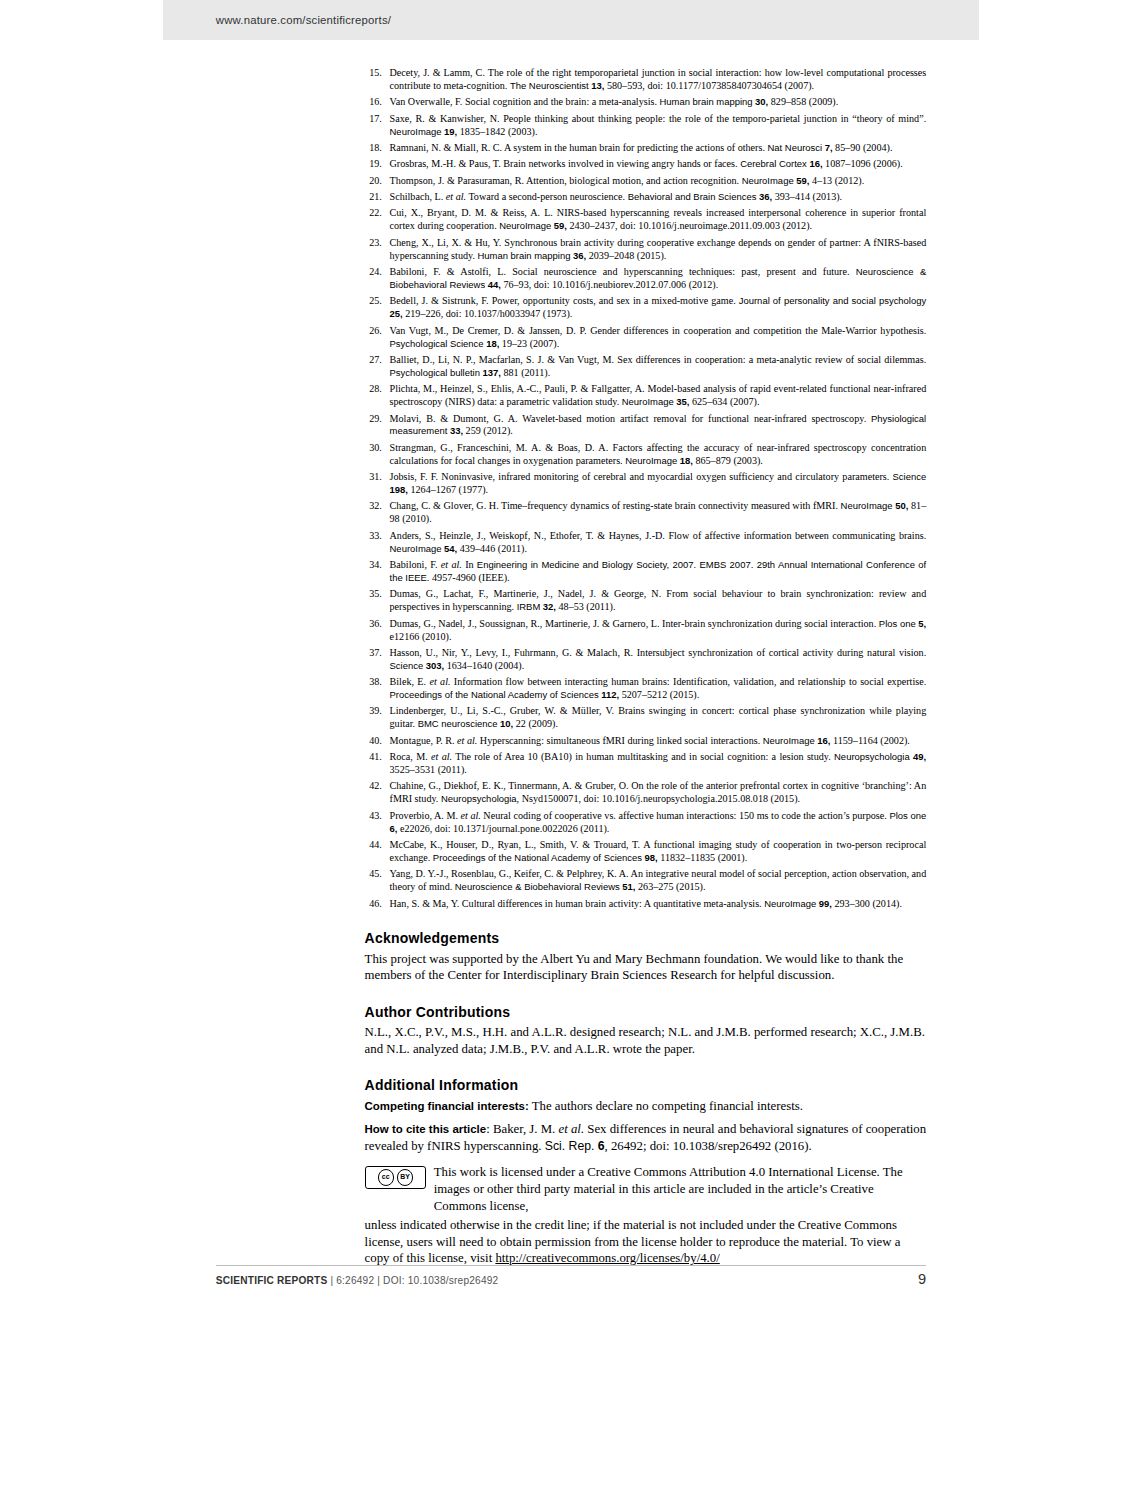www.nature.com/scientificreports/
15. Decety, J. & Lamm, C. The role of the right temporoparietal junction in social interaction: how low-level computational processes contribute to meta-cognition. The Neuroscientist 13, 580–593, doi: 10.1177/1073858407304654 (2007).
16. Van Overwalle, F. Social cognition and the brain: a meta-analysis. Human brain mapping 30, 829–858 (2009).
17. Saxe, R. & Kanwisher, N. People thinking about thinking people: the role of the temporo-parietal junction in “theory of mind”. NeuroImage 19, 1835–1842 (2003).
18. Ramnani, N. & Miall, R. C. A system in the human brain for predicting the actions of others. Nat Neurosci 7, 85–90 (2004).
19. Grosbras, M.-H. & Paus, T. Brain networks involved in viewing angry hands or faces. Cerebral Cortex 16, 1087–1096 (2006).
20. Thompson, J. & Parasuraman, R. Attention, biological motion, and action recognition. NeuroImage 59, 4–13 (2012).
21. Schilbach, L. et al. Toward a second-person neuroscience. Behavioral and Brain Sciences 36, 393–414 (2013).
22. Cui, X., Bryant, D. M. & Reiss, A. L. NIRS-based hyperscanning reveals increased interpersonal coherence in superior frontal cortex during cooperation. NeuroImage 59, 2430–2437, doi: 10.1016/j.neuroimage.2011.09.003 (2012).
23. Cheng, X., Li, X. & Hu, Y. Synchronous brain activity during cooperative exchange depends on gender of partner: A fNIRS-based hyperscanning study. Human brain mapping 36, 2039–2048 (2015).
24. Babiloni, F. & Astolfi, L. Social neuroscience and hyperscanning techniques: past, present and future. Neuroscience & Biobehavioral Reviews 44, 76–93, doi: 10.1016/j.neubiorev.2012.07.006 (2012).
25. Bedell, J. & Sistrunk, F. Power, opportunity costs, and sex in a mixed-motive game. Journal of personality and social psychology 25, 219–226, doi: 10.1037/h0033947 (1973).
26. Van Vugt, M., De Cremer, D. & Janssen, D. P. Gender differences in cooperation and competition the Male-Warrior hypothesis. Psychological Science 18, 19–23 (2007).
27. Balliet, D., Li, N. P., Macfarlan, S. J. & Van Vugt, M. Sex differences in cooperation: a meta-analytic review of social dilemmas. Psychological bulletin 137, 881 (2011).
28. Plichta, M., Heinzel, S., Ehlis, A.-C., Pauli, P. & Fallgatter, A. Model-based analysis of rapid event-related functional near-infrared spectroscopy (NIRS) data: a parametric validation study. NeuroImage 35, 625–634 (2007).
29. Molavi, B. & Dumont, G. A. Wavelet-based motion artifact removal for functional near-infrared spectroscopy. Physiological measurement 33, 259 (2012).
30. Strangman, G., Franceschini, M. A. & Boas, D. A. Factors affecting the accuracy of near-infrared spectroscopy concentration calculations for focal changes in oxygenation parameters. NeuroImage 18, 865–879 (2003).
31. Jobsis, F. F. Noninvasive, infrared monitoring of cerebral and myocardial oxygen sufficiency and circulatory parameters. Science 198, 1264–1267 (1977).
32. Chang, C. & Glover, G. H. Time–frequency dynamics of resting-state brain connectivity measured with fMRI. NeuroImage 50, 81–98 (2010).
33. Anders, S., Heinzle, J., Weiskopf, N., Ethofer, T. & Haynes, J.-D. Flow of affective information between communicating brains. NeuroImage 54, 439–446 (2011).
34. Babiloni, F. et al. In Engineering in Medicine and Biology Society, 2007. EMBS 2007. 29th Annual International Conference of the IEEE. 4957-4960 (IEEE).
35. Dumas, G., Lachat, F., Martinerie, J., Nadel, J. & George, N. From social behaviour to brain synchronization: review and perspectives in hyperscanning. IRBM 32, 48–53 (2011).
36. Dumas, G., Nadel, J., Soussignan, R., Martinerie, J. & Garnero, L. Inter-brain synchronization during social interaction. Plos one 5, e12166 (2010).
37. Hasson, U., Nir, Y., Levy, I., Fuhrmann, G. & Malach, R. Intersubject synchronization of cortical activity during natural vision. Science 303, 1634–1640 (2004).
38. Bilek, E. et al. Information flow between interacting human brains: Identification, validation, and relationship to social expertise. Proceedings of the National Academy of Sciences 112, 5207–5212 (2015).
39. Lindenberger, U., Li, S.-C., Gruber, W. & Müller, V. Brains swinging in concert: cortical phase synchronization while playing guitar. BMC neuroscience 10, 22 (2009).
40. Montague, P. R. et al. Hyperscanning: simultaneous fMRI during linked social interactions. NeuroImage 16, 1159–1164 (2002).
41. Roca, M. et al. The role of Area 10 (BA10) in human multitasking and in social cognition: a lesion study. Neuropsychologia 49, 3525–3531 (2011).
42. Chahine, G., Diekhof, E. K., Tinnermann, A. & Gruber, O. On the role of the anterior prefrontal cortex in cognitive ‘branching’: An fMRI study. Neuropsychologia, Nsyd1500071, doi: 10.1016/j.neuropsychologia.2015.08.018 (2015).
43. Proverbio, A. M. et al. Neural coding of cooperative vs. affective human interactions: 150 ms to code the action’s purpose. Plos one 6, e22026, doi: 10.1371/journal.pone.0022026 (2011).
44. McCabe, K., Houser, D., Ryan, L., Smith, V. & Trouard, T. A functional imaging study of cooperation in two-person reciprocal exchange. Proceedings of the National Academy of Sciences 98, 11832–11835 (2001).
45. Yang, D. Y.-J., Rosenblau, G., Keifer, C. & Pelphrey, K. A. An integrative neural model of social perception, action observation, and theory of mind. Neuroscience & Biobehavioral Reviews 51, 263–275 (2015).
46. Han, S. & Ma, Y. Cultural differences in human brain activity: A quantitative meta-analysis. NeuroImage 99, 293–300 (2014).
Acknowledgements
This project was supported by the Albert Yu and Mary Bechmann foundation. We would like to thank the members of the Center for Interdisciplinary Brain Sciences Research for helpful discussion.
Author Contributions
N.L., X.C., P.V., M.S., H.H. and A.L.R. designed research; N.L. and J.M.B. performed research; X.C., J.M.B. and N.L. analyzed data; J.M.B., P.V. and A.L.R. wrote the paper.
Additional Information
Competing financial interests: The authors declare no competing financial interests.
How to cite this article: Baker, J. M. et al. Sex differences in neural and behavioral signatures of cooperation revealed by fNIRS hyperscanning. Sci. Rep. 6, 26492; doi: 10.1038/srep26492 (2016).
cc
BY
This work is licensed under a Creative Commons Attribution 4.0 International License. The images or other third party material in this article are included in the article’s Creative Commons license,
unless indicated otherwise in the credit line; if the material is not included under the Creative Commons license, users will need to obtain permission from the license holder to reproduce the material. To view a copy of this license, visit http://creativecommons.org/licenses/by/4.0/
SCIENTIFIC REPORTS | 6:26492 | DOI: 10.1038/srep26492
9